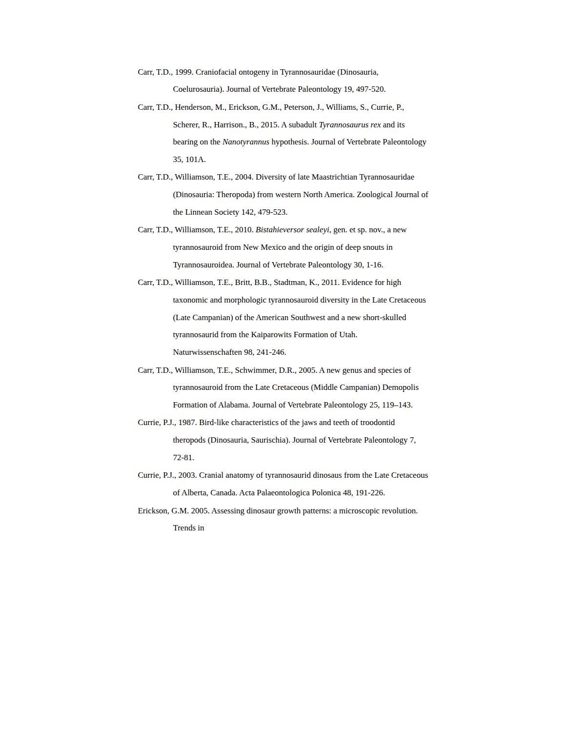Carr, T.D., 1999. Craniofacial ontogeny in Tyrannosauridae (Dinosauria, Coelurosauria). Journal of Vertebrate Paleontology 19, 497-520.
Carr, T.D., Henderson, M., Erickson, G.M., Peterson, J., Williams, S., Currie, P., Scherer, R., Harrison., B., 2015. A subadult Tyrannosaurus rex and its bearing on the Nanotyrannus hypothesis. Journal of Vertebrate Paleontology 35, 101A.
Carr, T.D., Williamson, T.E., 2004. Diversity of late Maastrichtian Tyrannosauridae (Dinosauria: Theropoda) from western North America. Zoological Journal of the Linnean Society 142, 479-523.
Carr, T.D., Williamson, T.E., 2010. Bistahieversor sealeyi, gen. et sp. nov., a new tyrannosauroid from New Mexico and the origin of deep snouts in Tyrannosauroidea. Journal of Vertebrate Paleontology 30, 1-16.
Carr, T.D., Williamson, T.E., Britt, B.B., Stadtman, K., 2011. Evidence for high taxonomic and morphologic tyrannosauroid diversity in the Late Cretaceous (Late Campanian) of the American Southwest and a new short-skulled tyrannosaurid from the Kaiparowits Formation of Utah. Naturwissenschaften 98, 241-246.
Carr, T.D., Williamson, T.E., Schwimmer, D.R., 2005. A new genus and species of tyrannosauroid from the Late Cretaceous (Middle Campanian) Demopolis Formation of Alabama. Journal of Vertebrate Paleontology 25, 119–143.
Currie, P.J., 1987. Bird-like characteristics of the jaws and teeth of troodontid theropods (Dinosauria, Saurischia). Journal of Vertebrate Paleontology 7, 72-81.
Currie, P.J., 2003. Cranial anatomy of tyrannosaurid dinosaus from the Late Cretaceous of Alberta, Canada. Acta Palaeontologica Polonica 48, 191-226.
Erickson, G.M. 2005. Assessing dinosaur growth patterns: a microscopic revolution. Trends in